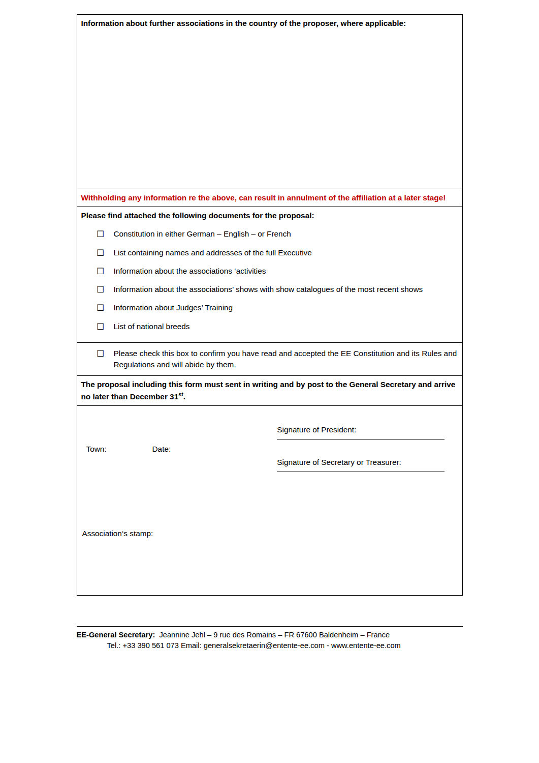| Information about further associations in the country of the proposer, where applicable: |
| Withholding any information re the above, can result in annulment of the affiliation at a later stage! |
| Please find attached the following documents for the proposal: Constitution in either German – English – or French List containing names and addresses of the full Executive Information about the associations ‘activities Information about the associations’ shows with show catalogues of the most recent shows Information about Judges’ Training List of national breeds |
| Please check this box to confirm you have read and accepted the EE Constitution and its Rules and Regulations and will abide by them. |
| The proposal including this form must sent in writing and by post to the General Secretary and arrive no later than December 31 st . |
| Town: Date: Signature of President: Signature of Secretary or Treasurer: Association‘s stamp: |
EE-General Secretary: Jeannine Jehl – 9 rue des Romains – FR 67600 Baldenheim – France
Tel.: +33 390 561 073 Email: generalsekretaerin@entente-ee.com - www.entente-ee.com